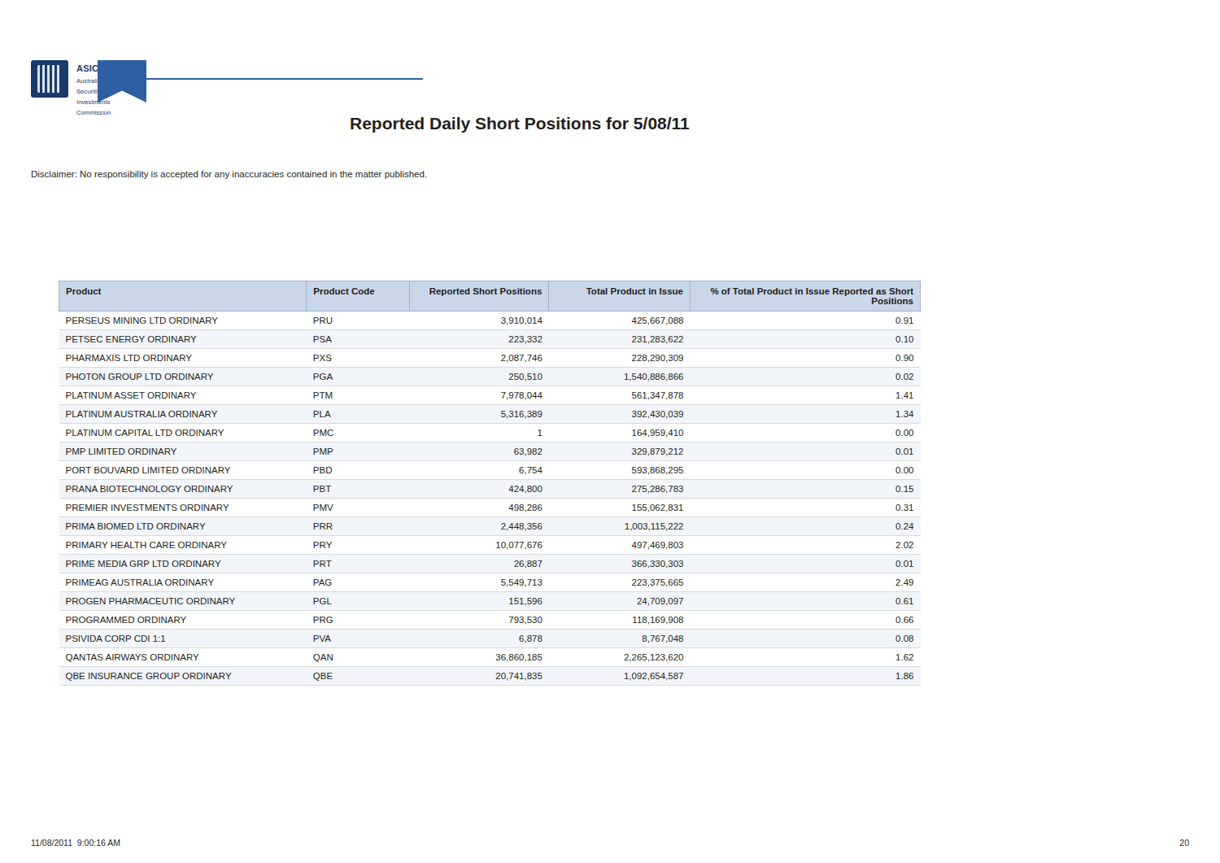ASIC Australian Securities & Investments Commission
Reported Daily Short Positions for 5/08/11
Disclaimer: No responsibility is accepted for any inaccuracies contained in the matter published.
| Product | Product Code | Reported Short Positions | Total Product in Issue | % of Total Product in Issue Reported as Short Positions |
| --- | --- | --- | --- | --- |
| PERSEUS MINING LTD ORDINARY | PRU | 3,910,014 | 425,667,088 | 0.91 |
| PETSEC ENERGY ORDINARY | PSA | 223,332 | 231,283,622 | 0.10 |
| PHARMAXIS LTD ORDINARY | PXS | 2,087,746 | 228,290,309 | 0.90 |
| PHOTON GROUP LTD ORDINARY | PGA | 250,510 | 1,540,886,866 | 0.02 |
| PLATINUM ASSET ORDINARY | PTM | 7,978,044 | 561,347,878 | 1.41 |
| PLATINUM AUSTRALIA ORDINARY | PLA | 5,316,389 | 392,430,039 | 1.34 |
| PLATINUM CAPITAL LTD ORDINARY | PMC | 1 | 164,959,410 | 0.00 |
| PMP LIMITED ORDINARY | PMP | 63,982 | 329,879,212 | 0.01 |
| PORT BOUVARD LIMITED ORDINARY | PBD | 6,754 | 593,868,295 | 0.00 |
| PRANA BIOTECHNOLOGY ORDINARY | PBT | 424,800 | 275,286,783 | 0.15 |
| PREMIER INVESTMENTS ORDINARY | PMV | 498,286 | 155,062,831 | 0.31 |
| PRIMA BIOMED LTD ORDINARY | PRR | 2,448,356 | 1,003,115,222 | 0.24 |
| PRIMARY HEALTH CARE ORDINARY | PRY | 10,077,676 | 497,469,803 | 2.02 |
| PRIME MEDIA GRP LTD ORDINARY | PRT | 26,887 | 366,330,303 | 0.01 |
| PRIMEAG AUSTRALIA ORDINARY | PAG | 5,549,713 | 223,375,665 | 2.49 |
| PROGEN PHARMACEUTIC ORDINARY | PGL | 151,596 | 24,709,097 | 0.61 |
| PROGRAMMED ORDINARY | PRG | 793,530 | 118,169,908 | 0.66 |
| PSIVIDA CORP CDI 1:1 | PVA | 6,878 | 8,767,048 | 0.08 |
| QANTAS AIRWAYS ORDINARY | QAN | 36,860,185 | 2,265,123,620 | 1.62 |
| QBE INSURANCE GROUP ORDINARY | QBE | 20,741,835 | 1,092,654,587 | 1.86 |
11/08/2011 9:00:16 AM
20